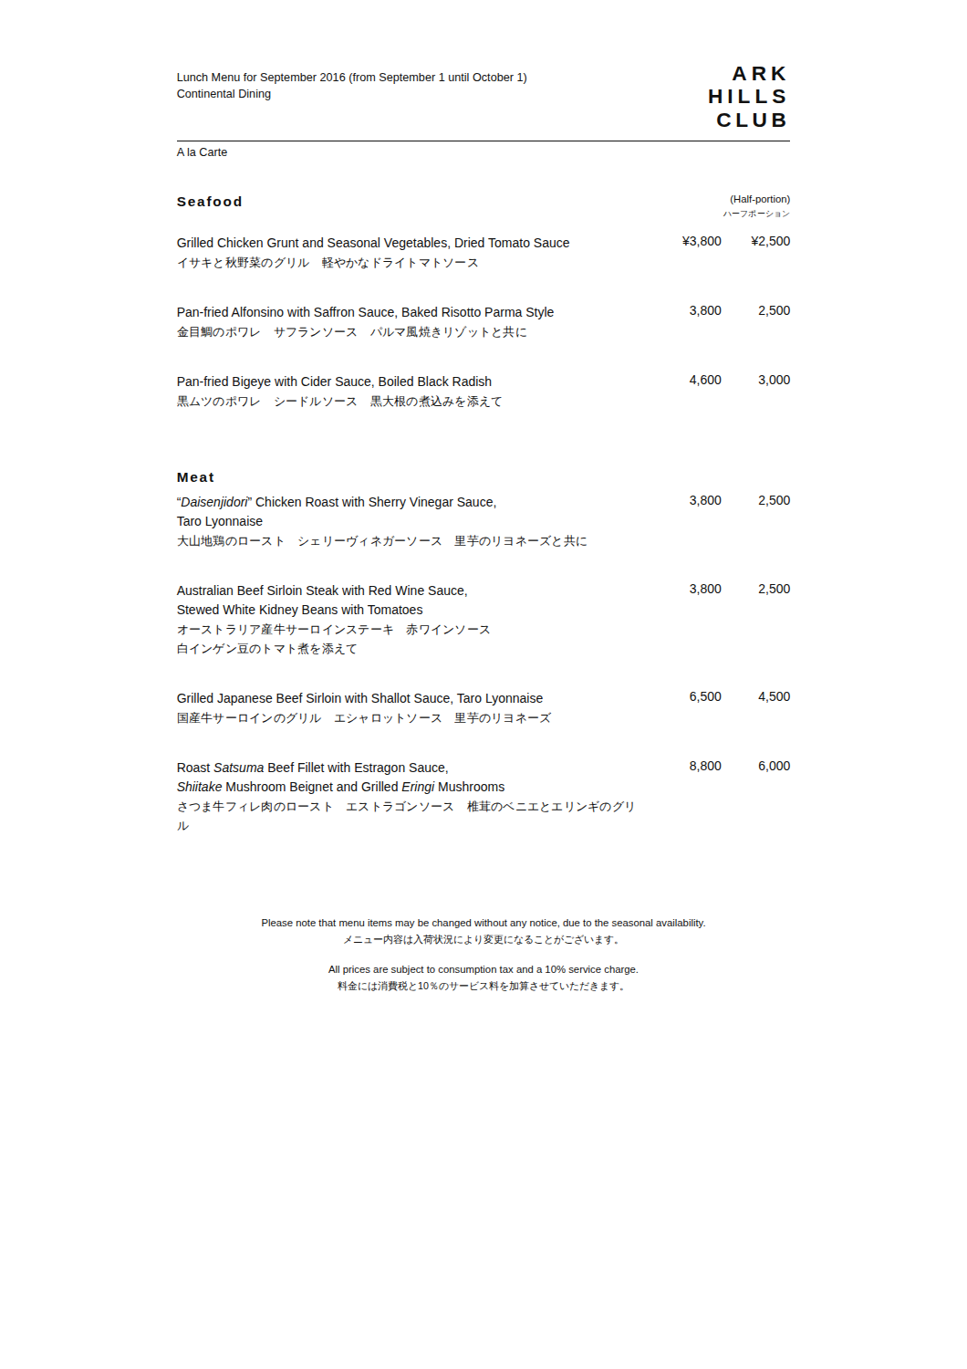Lunch Menu for September 2016 (from September 1 until October 1)
Continental Dining
ARK
HILLS
CLUB
A la Carte
Seafood
(Half-portion)
ハーフポーション
| Grilled Chicken Grunt and Seasonal Vegetables, Dried Tomato Sauce イサキと秋野菜のグリル 軽やかなドライトマトソース | ¥3,800 | ¥2,500 |
| Pan-fried Alfonsino with Saffron Sauce, Baked Risotto Parma Style 金目鯛のポワレ サフランソース パルマ風焼きリゾットと共に | 3,800 | 2,500 |
| Pan-fried Bigeye with Cider Sauce, Boiled Black Radish 黒ムツのポワレ シードルソース 黒大根の煮込みを添えて | 4,600 | 3,000 |
Meat
| “ Daisenjidori ” Chicken Roast with Sherry Vinegar Sauce, Taro Lyonnaise 大山地鶏のロースト シェリーヴィネガーソース 里芋のリヨネーズと共に | 3,800 | 2,500 |
| Australian Beef Sirloin Steak with Red Wine Sauce, Stewed White Kidney Beans with Tomatoes オーストラリア産牛サーロインステーキ 赤ワインソース 白インゲン豆のトマト煮を添えて | 3,800 | 2,500 |
| Grilled Japanese Beef Sirloin with Shallot Sauce, Taro Lyonnaise 国産牛サーロインのグリル エシャロットソース 里芋のリヨネーズ | 6,500 | 4,500 |
| Roast Satsuma Beef Fillet with Estragon Sauce, Shiitake Mushroom Beignet and Grilled Eringi Mushrooms さつま牛フィレ肉のロースト エストラゴンソース 椎茸のベニエとエリンギのグリル | 8,800 | 6,000 |
Please note that menu items may be changed without any notice, due to the seasonal availability.
メニュー内容は入荷状況により変更になることがございます。
All prices are subject to consumption tax and a 10% service charge.
料金には消費税と10％のサービス料を加算させていただきます。